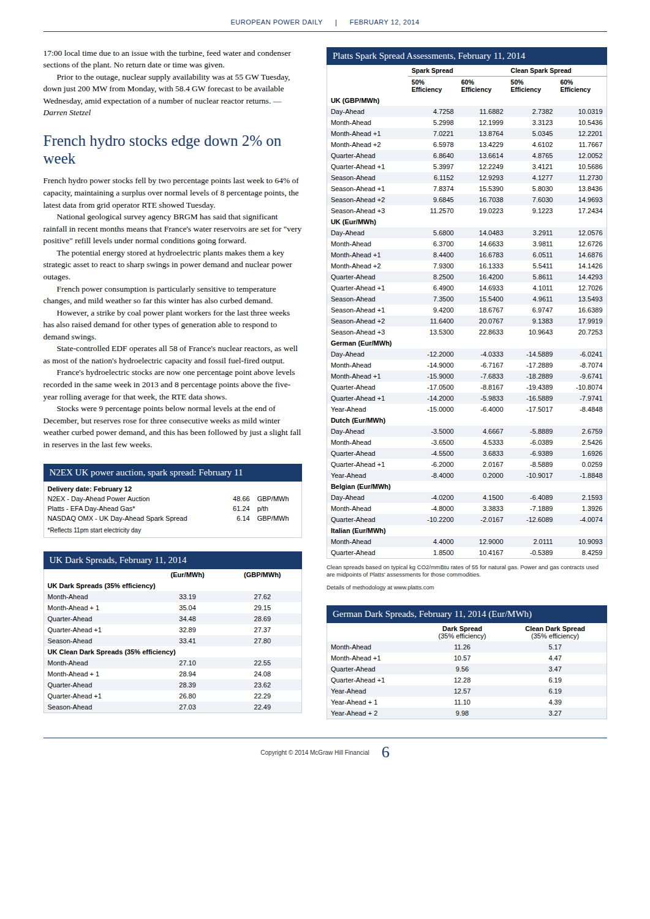EUROPEAN POWER DAILY FEBRUARY 12, 2014
17:00 local time due to an issue with the turbine, feed water and condenser sections of the plant. No return date or time was given.
Prior to the outage, nuclear supply availability was at 55 GW Tuesday, down just 200 MW from Monday, with 58.4 GW forecast to be available Wednesday, amid expectation of a number of nuclear reactor returns. — Darren Stetzel
French hydro stocks edge down 2% on week
French hydro power stocks fell by two percentage points last week to 64% of capacity, maintaining a surplus over normal levels of 8 percentage points, the latest data from grid operator RTE showed Tuesday.
National geological survey agency BRGM has said that significant rainfall in recent months means that France's water reservoirs are set for "very positive" refill levels under normal conditions going forward.
The potential energy stored at hydroelectric plants makes them a key strategic asset to react to sharp swings in power demand and nuclear power outages.
French power consumption is particularly sensitive to temperature changes, and mild weather so far this winter has also curbed demand.
However, a strike by coal power plant workers for the last three weeks has also raised demand for other types of generation able to respond to demand swings.
State-controlled EDF operates all 58 of France's nuclear reactors, as well as most of the nation's hydroelectric capacity and fossil fuel-fired output.
France's hydroelectric stocks are now one percentage point above levels recorded in the same week in 2013 and 8 percentage points above the five-year rolling average for that week, the RTE data shows.
Stocks were 9 percentage points below normal levels at the end of December, but reserves rose for three consecutive weeks as mild winter weather curbed power demand, and this has been followed by just a slight fall in reserves in the last few weeks.
N2EX UK power auction, spark spread: February 11
| Delivery date: February 12 |
| N2EX - Day-Ahead Power Auction | 48.66 | GBP/MWh |
| Platts - EFA Day-Ahead Gas* | 61.24 | p/th |
| NASDAQ OMX - UK Day-Ahead Spark Spread | 6.14 | GBP/MWh |
*Reflects 11pm start electricity day
UK Dark Spreads, February 11, 2014
| | (Eur/MWh) | (GBP/MWh) |
| UK Dark Spreads (35% efficiency) |
| Month-Ahead | 33.19 | 27.62 |
| Month-Ahead + 1 | 35.04 | 29.15 |
| Quarter-Ahead | 34.48 | 28.69 |
| Quarter-Ahead +1 | 32.89 | 27.37 |
| Season-Ahead | 33.41 | 27.80 |
| UK Clean Dark Spreads (35% efficiency) |
| Month-Ahead | 27.10 | 22.55 |
| Month-Ahead + 1 | 28.94 | 24.08 |
| Quarter-Ahead | 28.39 | 23.62 |
| Quarter-Ahead +1 | 26.80 | 22.29 |
| Season-Ahead | 27.03 | 22.49 |
Platts Spark Spread Assessments, February 11, 2014
| | Spark Spread | Clean Spark Spread |
| --- | --- | --- |
| | 50% Efficiency | 60% Efficiency | 50% Efficiency | 60% Efficiency |
| UK (GBP/MWh) |
| Day-Ahead | 4.7258 | 11.6882 | 2.7382 | 10.0319 |
| Month-Ahead | 5.2998 | 12.1999 | 3.3123 | 10.5436 |
| Month-Ahead +1 | 7.0221 | 13.8764 | 5.0345 | 12.2201 |
| Month-Ahead +2 | 6.5978 | 13.4229 | 4.6102 | 11.7667 |
| Quarter-Ahead | 6.8640 | 13.6614 | 4.8765 | 12.0052 |
| Quarter-Ahead +1 | 5.3997 | 12.2249 | 3.4121 | 10.5686 |
| Season-Ahead | 6.1152 | 12.9293 | 4.1277 | 11.2730 |
| Season-Ahead +1 | 7.8374 | 15.5390 | 5.8030 | 13.8436 |
| Season-Ahead +2 | 9.6845 | 16.7038 | 7.6030 | 14.9693 |
| Season-Ahead +3 | 11.2570 | 19.0223 | 9.1223 | 17.2434 |
| UK (Eur/MWh) |
| Day-Ahead | 5.6800 | 14.0483 | 3.2911 | 12.0576 |
| Month-Ahead | 6.3700 | 14.6633 | 3.9811 | 12.6726 |
| Month-Ahead +1 | 8.4400 | 16.6783 | 6.0511 | 14.6876 |
| Month-Ahead +2 | 7.9300 | 16.1333 | 5.5411 | 14.1426 |
| Quarter-Ahead | 8.2500 | 16.4200 | 5.8611 | 14.4293 |
| Quarter-Ahead +1 | 6.4900 | 14.6933 | 4.1011 | 12.7026 |
| Season-Ahead | 7.3500 | 15.5400 | 4.9611 | 13.5493 |
| Season-Ahead +1 | 9.4200 | 18.6767 | 6.9747 | 16.6389 |
| Season-Ahead +2 | 11.6400 | 20.0767 | 9.1383 | 17.9919 |
| Season-Ahead +3 | 13.5300 | 22.8633 | 10.9643 | 20.7253 |
| German (Eur/MWh) |
| Day-Ahead | -12.2000 | -4.0333 | -14.5889 | -6.0241 |
| Month-Ahead | -14.9000 | -6.7167 | -17.2889 | -8.7074 |
| Month-Ahead +1 | -15.9000 | -7.6833 | -18.2889 | -9.6741 |
| Quarter-Ahead | -17.0500 | -8.8167 | -19.4389 | -10.8074 |
| Quarter-Ahead +1 | -14.2000 | -5.9833 | -16.5889 | -7.9741 |
| Year-Ahead | -15.0000 | -6.4000 | -17.5017 | -8.4848 |
| Dutch (Eur/MWh) |
| Day-Ahead | -3.5000 | 4.6667 | -5.8889 | 2.6759 |
| Month-Ahead | -3.6500 | 4.5333 | -6.0389 | 2.5426 |
| Quarter-Ahead | -4.5500 | 3.6833 | -6.9389 | 1.6926 |
| Quarter-Ahead +1 | -6.2000 | 2.0167 | -8.5889 | 0.0259 |
| Year-Ahead | -8.4000 | 0.2000 | -10.9017 | -1.8848 |
| Belgian (Eur/MWh) |
| Day-Ahead | -4.0200 | 4.1500 | -6.4089 | 2.1593 |
| Month-Ahead | -4.8000 | 3.3833 | -7.1889 | 1.3926 |
| Quarter-Ahead | -10.2200 | -2.0167 | -12.6089 | -4.0074 |
| Italian (Eur/MWh) |
| Month-Ahead | 4.4000 | 12.9000 | 2.0111 | 10.9093 |
| Quarter-Ahead | 1.8500 | 10.4167 | -0.5389 | 8.4259 |
Clean spreads based on typical kg CO2/mmBtu rates of 55 for natural gas. Power and gas contracts used are midpoints of Platts' assessments for those commodities.
Details of methodology at www.platts.com
German Dark Spreads, February 11, 2014 (Eur/MWh)
| | Dark Spread (35% efficiency) | Clean Dark Spread (35% efficiency) |
| Month-Ahead | 11.26 | 5.17 |
| Month-Ahead +1 | 10.57 | 4.47 |
| Quarter-Ahead | 9.56 | 3.47 |
| Quarter-Ahead +1 | 12.28 | 6.19 |
| Year-Ahead | 12.57 | 6.19 |
| Year-Ahead + 1 | 11.10 | 4.39 |
| Year-Ahead + 2 | 9.98 | 3.27 |
Copyright © 2014 McGraw Hill Financial 6